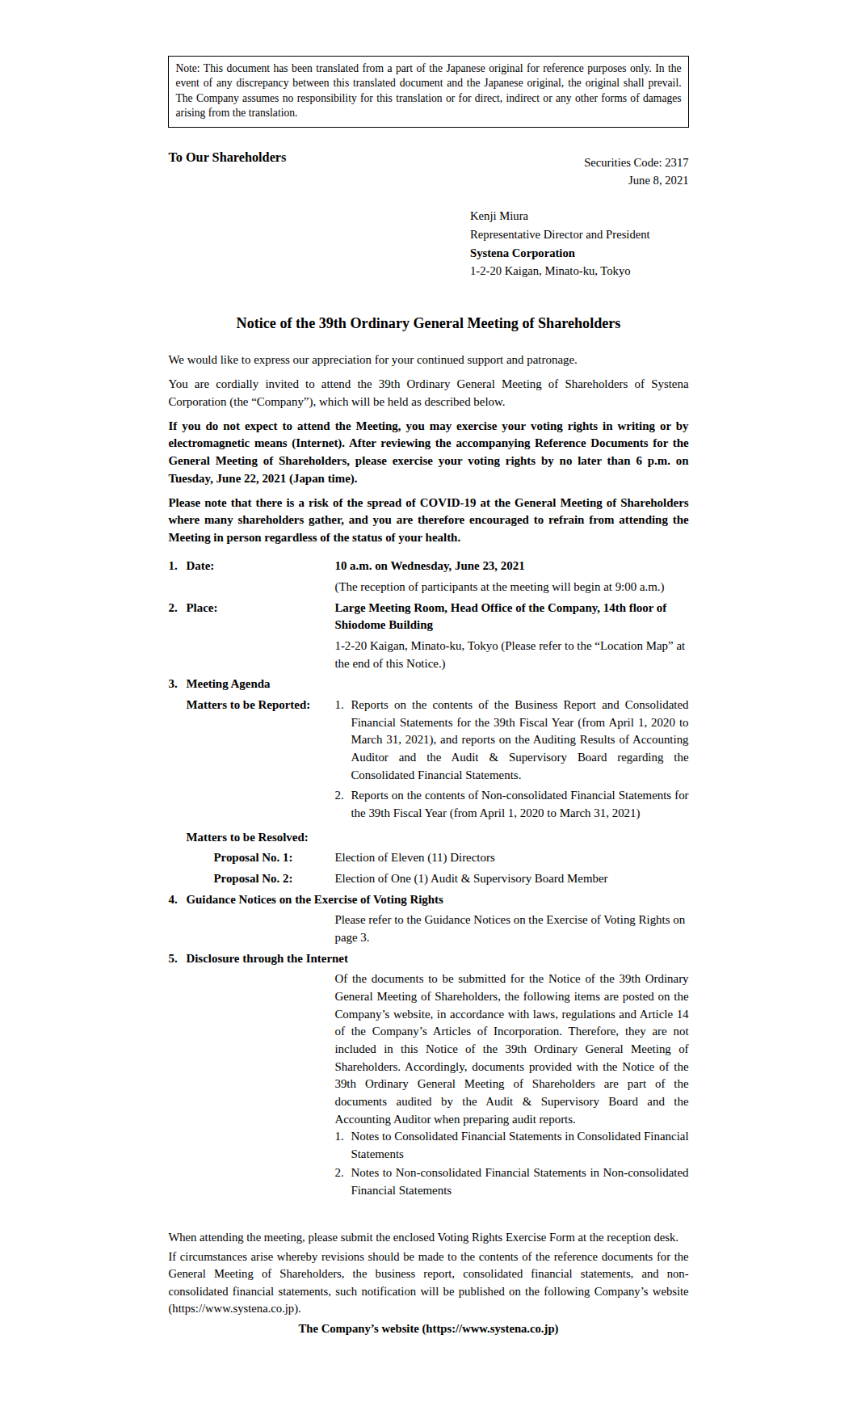Note: This document has been translated from a part of the Japanese original for reference purposes only. In the event of any discrepancy between this translated document and the Japanese original, the original shall prevail. The Company assumes no responsibility for this translation or for direct, indirect or any other forms of damages arising from the translation.
To Our Shareholders
Securities Code: 2317
June 8, 2021
Kenji Miura
Representative Director and President
Systena Corporation
1-2-20 Kaigan, Minato-ku, Tokyo
Notice of the 39th Ordinary General Meeting of Shareholders
We would like to express our appreciation for your continued support and patronage.
You are cordially invited to attend the 39th Ordinary General Meeting of Shareholders of Systena Corporation (the “Company”), which will be held as described below.
If you do not expect to attend the Meeting, you may exercise your voting rights in writing or by electromagnetic means (Internet). After reviewing the accompanying Reference Documents for the General Meeting of Shareholders, please exercise your voting rights by no later than 6 p.m. on Tuesday, June 22, 2021 (Japan time).
Please note that there is a risk of the spread of COVID-19 at the General Meeting of Shareholders where many shareholders gather, and you are therefore encouraged to refrain from attending the Meeting in person regardless of the status of your health.
| 1. | Date: | 10 a.m. on Wednesday, June 23, 2021 |
| | | (The reception of participants at the meeting will begin at 9:00 a.m.) |
| 2. | Place: | Large Meeting Room, Head Office of the Company, 14th floor of Shiodome Building |
| | | 1-2-20 Kaigan, Minato-ku, Tokyo (Please refer to the “Location Map” at the end of this Notice.) |
| 3. | Meeting Agenda | |
| | Matters to be Reported: | / 1. / Reports on the contents of the Business Report and Consolidated Financial Statements for the 39th Fiscal Year (from April 1, 2020 to March 31, 2021), and reports on the Auditing Results of Accounting Auditor and the Audit & Supervisory Board regarding the Consolidated Financial Statements. / / 2. / Reports on the contents of Non-consolidated Financial Statements for the 39th Fiscal Year (from April 1, 2020 to March 31, 2021) / |
| | Matters to be Resolved: | |
| | Proposal No. 1: | Election of Eleven (11) Directors |
| | Proposal No. 2: | Election of One (1) Audit & Supervisory Board Member |
| 4. | Guidance Notices on the Exercise of Voting Rights |
| | | Please refer to the Guidance Notices on the Exercise of Voting Rights on page 3. |
| 5. | Disclosure through the Internet |
| | | Of the documents to be submitted for the Notice of the 39th Ordinary General Meeting of Shareholders, the following items are posted on the Company’s website, in accordance with laws, regulations and Article 14 of the Company’s Articles of Incorporation. Therefore, they are not included in this Notice of the 39th Ordinary General Meeting of Shareholders. Accordingly, documents provided with the Notice of the 39th Ordinary General Meeting of Shareholders are part of the documents audited by the Audit & Supervisory Board and the Accounting Auditor when preparing audit reports. 1. Notes to Consolidated Financial Statements in Consolidated Financial Statements 2. Notes to Non-consolidated Financial Statements in Non-consolidated Financial Statements |
When attending the meeting, please submit the enclosed Voting Rights Exercise Form at the reception desk.
If circumstances arise whereby revisions should be made to the contents of the reference documents for the General Meeting of Shareholders, the business report, consolidated financial statements, and non-consolidated financial statements, such notification will be published on the following Company’s website (https://www.systena.co.jp).
The Company’s website (https://www.systena.co.jp)